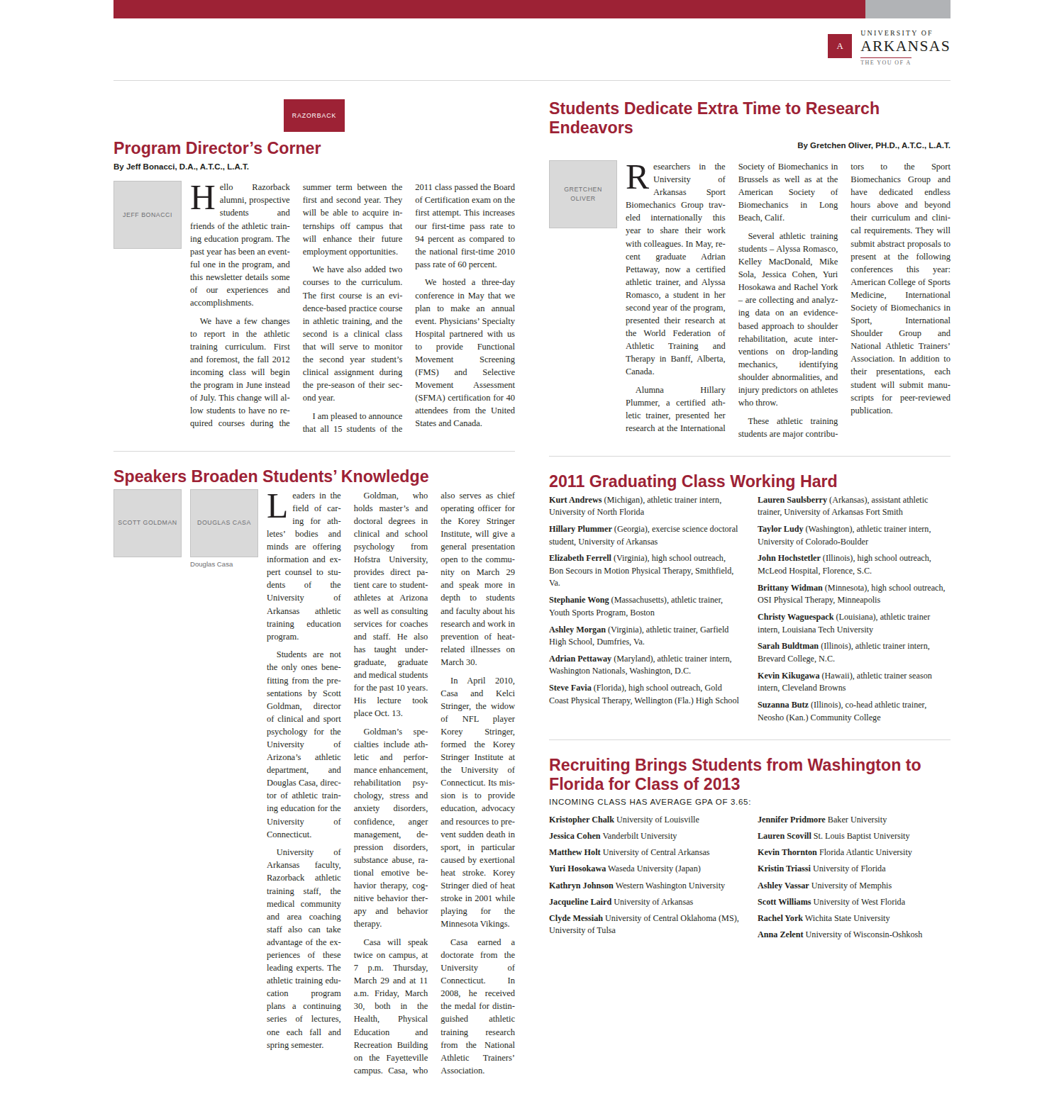A University of
Arkansas
The You of A
Razorback
Program Director’s Corner
By Jeff Bonacci, D.A., A.T.C., L.A.T.
Jeff Bonacci
Hello Razorback alumni, prospective students and friends of the athletic training education program. The past year has been an eventful one in the program, and this newsletter details some of our experiences and accomplishments.
We have a few changes to report in the athletic training curriculum. First and foremost, the fall 2012 incoming class will begin the program in June instead of July. This change will allow students to have no required courses during the summer term between the first and second year. They will be able to acquire internships off campus that will enhance their future employment opportunities.
We have also added two courses to the curriculum. The first course is an evidence-based practice course in athletic training, and the second is a clinical class that will serve to monitor the second year student’s clinical assignment during the pre-season of their second year.
I am pleased to announce that all 15 students of the 2011 class passed the Board of Certification exam on the first attempt. This increases our first-time pass rate to 94 percent as compared to the national first-time 2010 pass rate of 60 percent.
We hosted a three-day conference in May that we plan to make an annual event. Physicians’ Specialty Hospital partnered with us to provide Functional Movement Screening (FMS) and Selective Movement Assessment (SFMA) certification for 40 attendees from the United States and Canada.
Speakers Broaden Students’ Knowledge
Scott Goldman
Douglas Casa
Douglas Casa
Leaders in the field of caring for athletes’ bodies and minds are offering information and expert counsel to students of the University of Arkansas athletic training education program.
Students are not the only ones benefitting from the presentations by Scott Goldman, director of clinical and sport psychology for the University of Arizona’s athletic department, and Douglas Casa, director of athletic training education for the University of Connecticut.
University of Arkansas faculty, Razorback athletic training staff, the medical community and area coaching staff also can take advantage of the experiences of these leading experts. The athletic training education program plans a continuing series of lectures, one each fall and spring semester.
Goldman, who holds master’s and doctoral degrees in clinical and school psychology from Hofstra University, provides direct patient care to student-athletes at Arizona as well as consulting services for coaches and staff. He also has taught undergraduate, graduate and medical students for the past 10 years. His lecture took place Oct. 13.
Goldman’s specialties include athletic and performance enhancement, rehabilitation psychology, stress and anxiety disorders, confidence, anger management, depression disorders, substance abuse, rational emotive behavior therapy, cognitive behavior therapy and behavior therapy.
Casa will speak twice on campus, at 7 p.m. Thursday, March 29 and at 11 a.m. Friday, March 30, both in the Health, Physical Education and Recreation Building on the Fayetteville campus. Casa, who also serves as chief operating officer for the Korey Stringer Institute, will give a general presentation open to the community on March 29 and speak more in depth to students and faculty about his research and work in prevention of heat-related illnesses on March 30.
In April 2010, Casa and Kelci Stringer, the widow of NFL player Korey Stringer, formed the Korey Stringer Institute at the University of Connecticut. Its mission is to provide education, advocacy and resources to prevent sudden death in sport, in particular caused by exertional heat stroke. Korey Stringer died of heat stroke in 2001 while playing for the Minnesota Vikings.
Casa earned a doctorate from the University of Connecticut. In 2008, he received the medal for distinguished athletic training research from the National Athletic Trainers’ Association.
Students Dedicate Extra Time to Research Endeavors
By Gretchen Oliver, PH.D., A.T.C., L.A.T.
Gretchen Oliver
Researchers in the University of Arkansas Sport Biomechanics Group traveled internationally this year to share their work with colleagues. In May, recent graduate Adrian Pettaway, now a certified athletic trainer, and Alyssa Romasco, a student in her second year of the program, presented their research at the World Federation of Athletic Training and Therapy in Banff, Alberta, Canada.
Alumna Hillary Plummer, a certified athletic trainer, presented her research at the International Society of Biomechanics in Brussels as well as at the American Society of Biomechanics in Long Beach, Calif.
Several athletic training students – Alyssa Romasco, Kelley MacDonald, Mike Sola, Jessica Cohen, Yuri Hosokawa and Rachel York – are collecting and analyzing data on an evidence-based approach to shoulder rehabilitation, acute interventions on drop-landing mechanics, identifying shoulder abnormalities, and injury predictors on athletes who throw.
These athletic training students are major contributors to the Sport Biomechanics Group and have dedicated endless hours above and beyond their curriculum and clinical requirements. They will submit abstract proposals to present at the following conferences this year: American College of Sports Medicine, International Society of Biomechanics in Sport, International Shoulder Group and National Athletic Trainers’ Association. In addition to their presentations, each student will submit manuscripts for peer-reviewed publication.
2011 Graduating Class Working Hard
Kurt Andrews (Michigan), athletic trainer intern, University of North Florida
Hillary Plummer (Georgia), exercise science doctoral student, University of Arkansas
Elizabeth Ferrell (Virginia), high school outreach, Bon Secours in Motion Physical Therapy, Smithfield, Va.
Stephanie Wong (Massachusetts), athletic trainer, Youth Sports Program, Boston
Ashley Morgan (Virginia), athletic trainer, Garfield High School, Dumfries, Va.
Adrian Pettaway (Maryland), athletic trainer intern, Washington Nationals, Washington, D.C.
Steve Favia (Florida), high school outreach, Gold Coast Physical Therapy, Wellington (Fla.) High School
Lauren Saulsberry (Arkansas), assistant athletic trainer, University of Arkansas Fort Smith
Taylor Ludy (Washington), athletic trainer intern, University of Colorado-Boulder
John Hochstetler (Illinois), high school outreach, McLeod Hospital, Florence, S.C.
Brittany Widman (Minnesota), high school outreach, OSI Physical Therapy, Minneapolis
Christy Waguespack (Louisiana), athletic trainer intern, Louisiana Tech University
Sarah Buldtman (Illinois), athletic trainer intern, Brevard College, N.C.
Kevin Kikugawa (Hawaii), athletic trainer season intern, Cleveland Browns
Suzanna Butz (Illinois), co-head athletic trainer, Neosho (Kan.) Community College
Recruiting Brings Students from Washington to Florida for Class of 2013
Incoming class has average GPA of 3.65:
Kristopher Chalk University of Louisville
Jessica Cohen Vanderbilt University
Matthew Holt University of Central Arkansas
Yuri Hosokawa Waseda University (Japan)
Kathryn Johnson Western Washington University
Jacqueline Laird University of Arkansas
Clyde Messiah University of Central Oklahoma (MS), University of Tulsa
Jennifer Pridmore Baker University
Lauren Scovill St. Louis Baptist University
Kevin Thornton Florida Atlantic University
Kristin Triassi University of Florida
Ashley Vassar University of Memphis
Scott Williams University of West Florida
Rachel York Wichita State University
Anna Zelent University of Wisconsin-Oshkosh